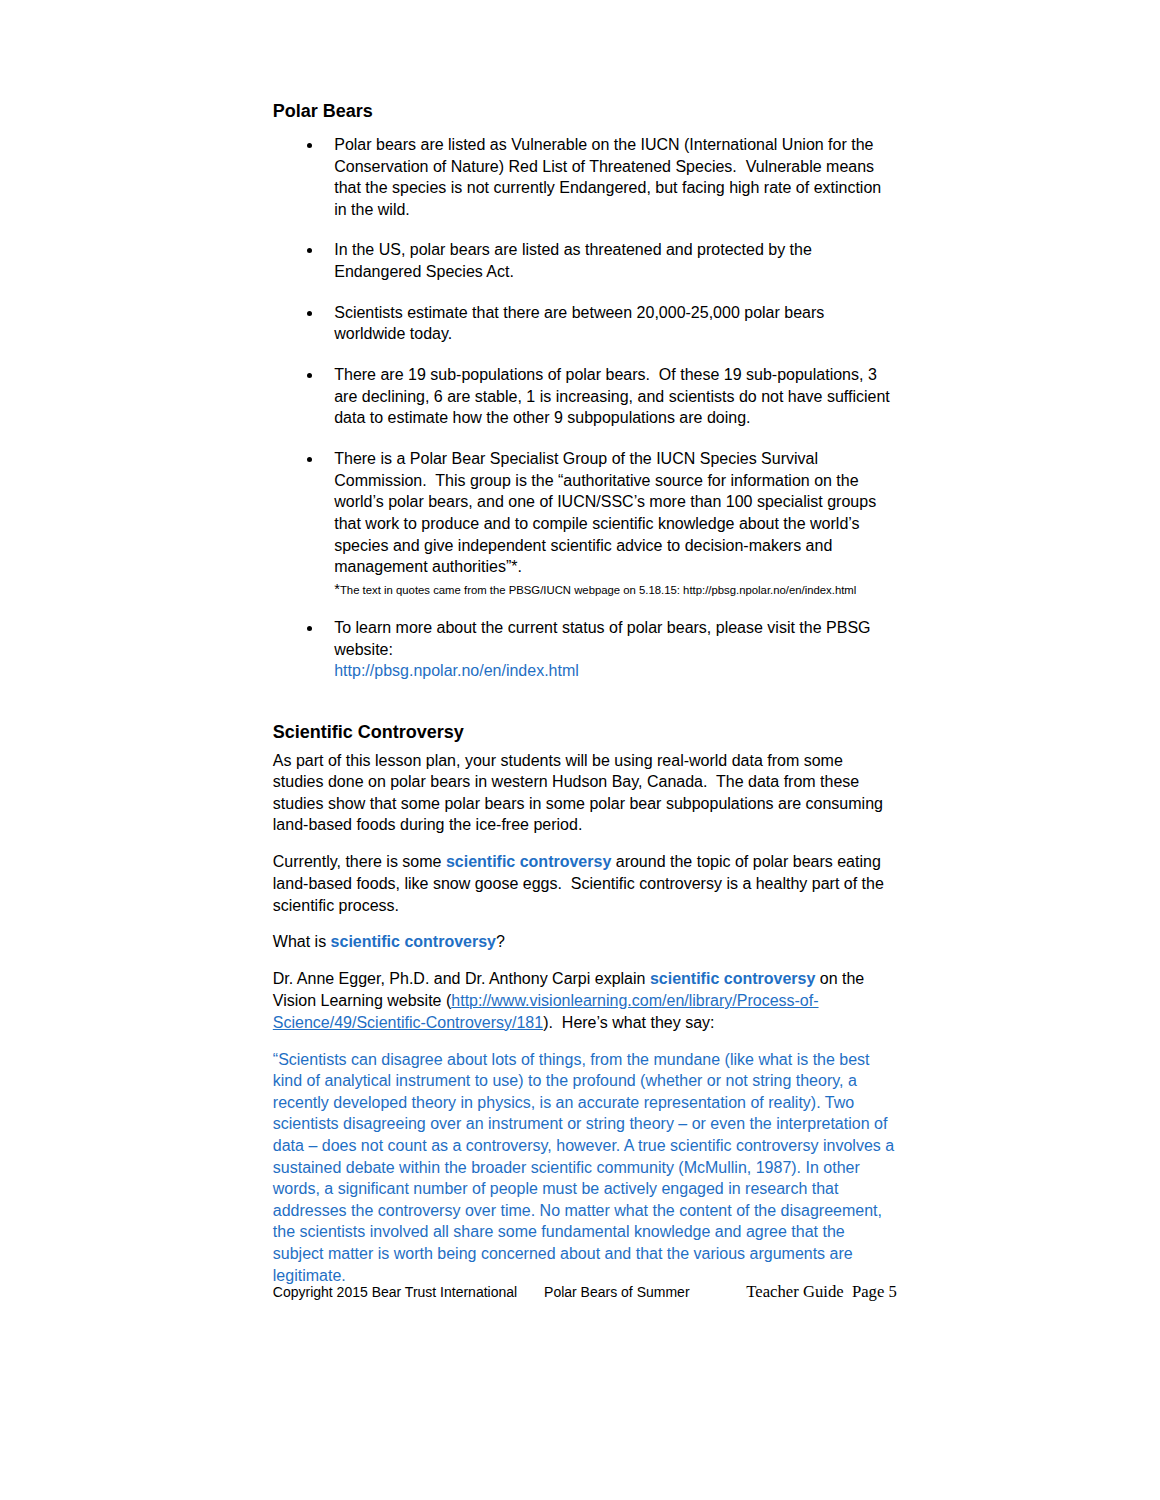Polar Bears
Polar bears are listed as Vulnerable on the IUCN (International Union for the Conservation of Nature) Red List of Threatened Species. Vulnerable means that the species is not currently Endangered, but facing high rate of extinction in the wild.
In the US, polar bears are listed as threatened and protected by the Endangered Species Act.
Scientists estimate that there are between 20,000-25,000 polar bears worldwide today.
There are 19 sub-populations of polar bears. Of these 19 sub-populations, 3 are declining, 6 are stable, 1 is increasing, and scientists do not have sufficient data to estimate how the other 9 subpopulations are doing.
There is a Polar Bear Specialist Group of the IUCN Species Survival Commission. This group is the “authoritative source for information on the world’s polar bears, and one of IUCN/SSC’s more than 100 specialist groups that work to produce and to compile scientific knowledge about the world’s species and give independent scientific advice to decision-makers and management authorities”*.
*The text in quotes came from the PBSG/IUCN webpage on 5.18.15: http://pbsg.npolar.no/en/index.html
To learn more about the current status of polar bears, please visit the PBSG website:
http://pbsg.npolar.no/en/index.html
Scientific Controversy
As part of this lesson plan, your students will be using real-world data from some studies done on polar bears in western Hudson Bay, Canada. The data from these studies show that some polar bears in some polar bear subpopulations are consuming land-based foods during the ice-free period.
Currently, there is some scientific controversy around the topic of polar bears eating land-based foods, like snow goose eggs. Scientific controversy is a healthy part of the scientific process.
What is scientific controversy?
Dr. Anne Egger, Ph.D. and Dr. Anthony Carpi explain scientific controversy on the Vision Learning website (http://www.visionlearning.com/en/library/Process-of-Science/49/Scientific-Controversy/181). Here’s what they say:
“Scientists can disagree about lots of things, from the mundane (like what is the best kind of analytical instrument to use) to the profound (whether or not string theory, a recently developed theory in physics, is an accurate representation of reality). Two scientists disagreeing over an instrument or string theory – or even the interpretation of data – does not count as a controversy, however. A true scientific controversy involves a sustained debate within the broader scientific community (McMullin, 1987). In other words, a significant number of people must be actively engaged in research that addresses the controversy over time. No matter what the content of the disagreement, the scientists involved all share some fundamental knowledge and agree that the subject matter is worth being concerned about and that the various arguments are legitimate.
Copyright 2015 Bear Trust International Polar Bears of Summer Teacher Guide Page 5